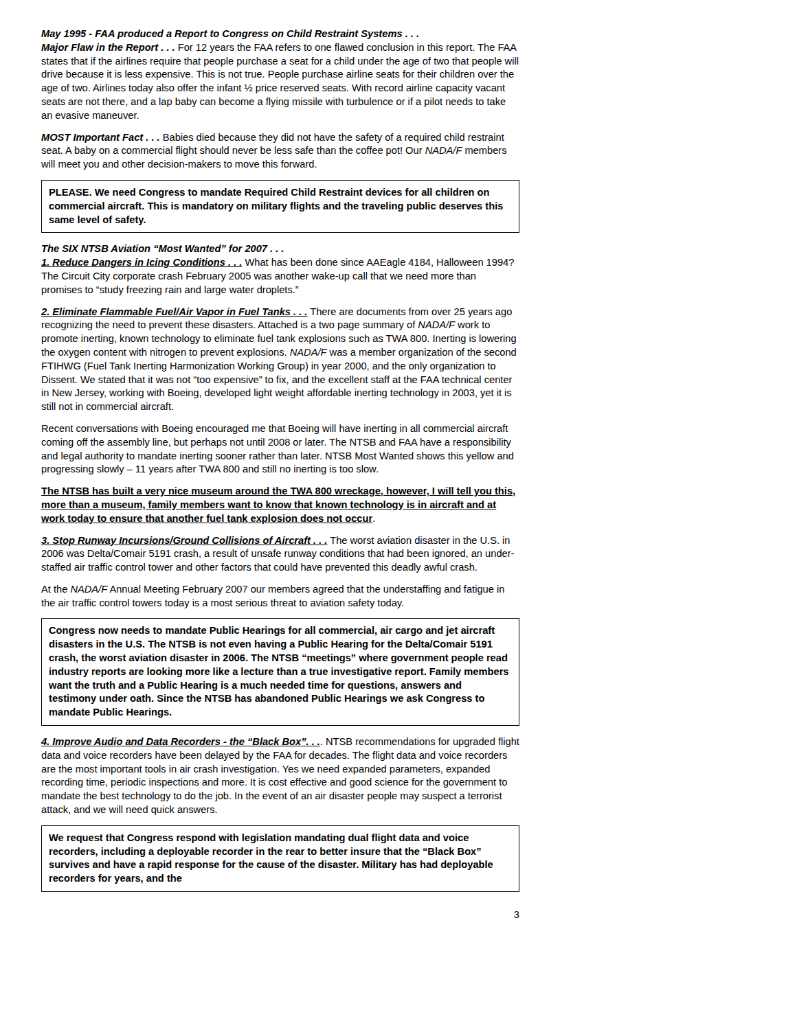May 1995 - FAA produced a Report to Congress on Child Restraint Systems . . .
Major Flaw in the Report . . . For 12 years the FAA refers to one flawed conclusion in this report. The FAA states that if the airlines require that people purchase a seat for a child under the age of two that people will drive because it is less expensive. This is not true. People purchase airline seats for their children over the age of two. Airlines today also offer the infant ½ price reserved seats. With record airline capacity vacant seats are not there, and a lap baby can become a flying missile with turbulence or if a pilot needs to take an evasive maneuver.
MOST Important Fact . . . Babies died because they did not have the safety of a required child restraint seat. A baby on a commercial flight should never be less safe than the coffee pot! Our NADA/F members will meet you and other decision-makers to move this forward.
PLEASE. We need Congress to mandate Required Child Restraint devices for all children on commercial aircraft. This is mandatory on military flights and the traveling public deserves this same level of safety.
The SIX NTSB Aviation “Most Wanted” for 2007 . . .
1. Reduce Dangers in Icing Conditions . . . What has been done since AAEagle 4184, Halloween 1994? The Circuit City corporate crash February 2005 was another wake-up call that we need more than promises to “study freezing rain and large water droplets.”
2. Eliminate Flammable Fuel/Air Vapor in Fuel Tanks . . . There are documents from over 25 years ago recognizing the need to prevent these disasters. Attached is a two page summary of NADA/F work to promote inerting, known technology to eliminate fuel tank explosions such as TWA 800. Inerting is lowering the oxygen content with nitrogen to prevent explosions. NADA/F was a member organization of the second FTIHWG (Fuel Tank Inerting Harmonization Working Group) in year 2000, and the only organization to Dissent. We stated that it was not “too expensive” to fix, and the excellent staff at the FAA technical center in New Jersey, working with Boeing, developed light weight affordable inerting technology in 2003, yet it is still not in commercial aircraft.
Recent conversations with Boeing encouraged me that Boeing will have inerting in all commercial aircraft coming off the assembly line, but perhaps not until 2008 or later. The NTSB and FAA have a responsibility and legal authority to mandate inerting sooner rather than later. NTSB Most Wanted shows this yellow and progressing slowly – 11 years after TWA 800 and still no inerting is too slow.
The NTSB has built a very nice museum around the TWA 800 wreckage, however, I will tell you this, more than a museum, family members want to know that known technology is in aircraft and at work today to ensure that another fuel tank explosion does not occur.
3. Stop Runway Incursions/Ground Collisions of Aircraft . . . The worst aviation disaster in the U.S. in 2006 was Delta/Comair 5191 crash, a result of unsafe runway conditions that had been ignored, an under-staffed air traffic control tower and other factors that could have prevented this deadly awful crash.
At the NADA/F Annual Meeting February 2007 our members agreed that the understaffing and fatigue in the air traffic control towers today is a most serious threat to aviation safety today.
Congress now needs to mandate Public Hearings for all commercial, air cargo and jet aircraft disasters in the U.S. The NTSB is not even having a Public Hearing for the Delta/Comair 5191 crash, the worst aviation disaster in 2006. The NTSB “meetings” where government people read industry reports are looking more like a lecture than a true investigative report. Family members want the truth and a Public Hearing is a much needed time for questions, answers and testimony under oath. Since the NTSB has abandoned Public Hearings we ask Congress to mandate Public Hearings.
4. Improve Audio and Data Recorders - the “Black Box”. . .. NTSB recommendations for upgraded flight data and voice recorders have been delayed by the FAA for decades. The flight data and voice recorders are the most important tools in air crash investigation. Yes we need expanded parameters, expanded recording time, periodic inspections and more. It is cost effective and good science for the government to mandate the best technology to do the job. In the event of an air disaster people may suspect a terrorist attack, and we will need quick answers.
We request that Congress respond with legislation mandating dual flight data and voice recorders, including a deployable recorder in the rear to better insure that the “Black Box” survives and have a rapid response for the cause of the disaster. Military has had deployable recorders for years, and the
3